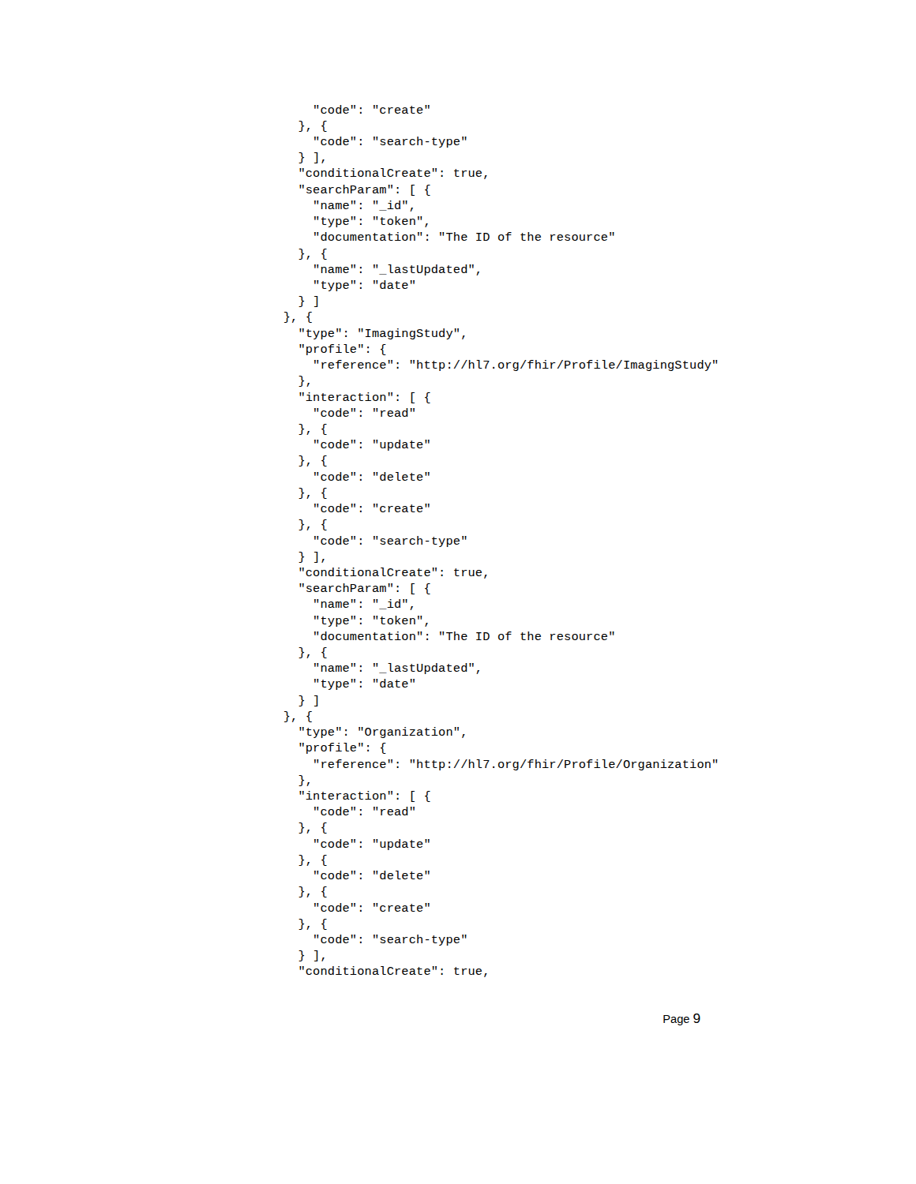"code": "create"
    }, {
      "code": "search-type"
    } ],
    "conditionalCreate": true,
    "searchParam": [ {
      "name": "_id",
      "type": "token",
      "documentation": "The ID of the resource"
    }, {
      "name": "_lastUpdated",
      "type": "date"
    } ]
  }, {
    "type": "ImagingStudy",
    "profile": {
      "reference": "http://hl7.org/fhir/Profile/ImagingStudy"
    },
    "interaction": [ {
      "code": "read"
    }, {
      "code": "update"
    }, {
      "code": "delete"
    }, {
      "code": "create"
    }, {
      "code": "search-type"
    } ],
    "conditionalCreate": true,
    "searchParam": [ {
      "name": "_id",
      "type": "token",
      "documentation": "The ID of the resource"
    }, {
      "name": "_lastUpdated",
      "type": "date"
    } ]
  }, {
    "type": "Organization",
    "profile": {
      "reference": "http://hl7.org/fhir/Profile/Organization"
    },
    "interaction": [ {
      "code": "read"
    }, {
      "code": "update"
    }, {
      "code": "delete"
    }, {
      "code": "create"
    }, {
      "code": "search-type"
    } ],
    "conditionalCreate": true,
Page 9